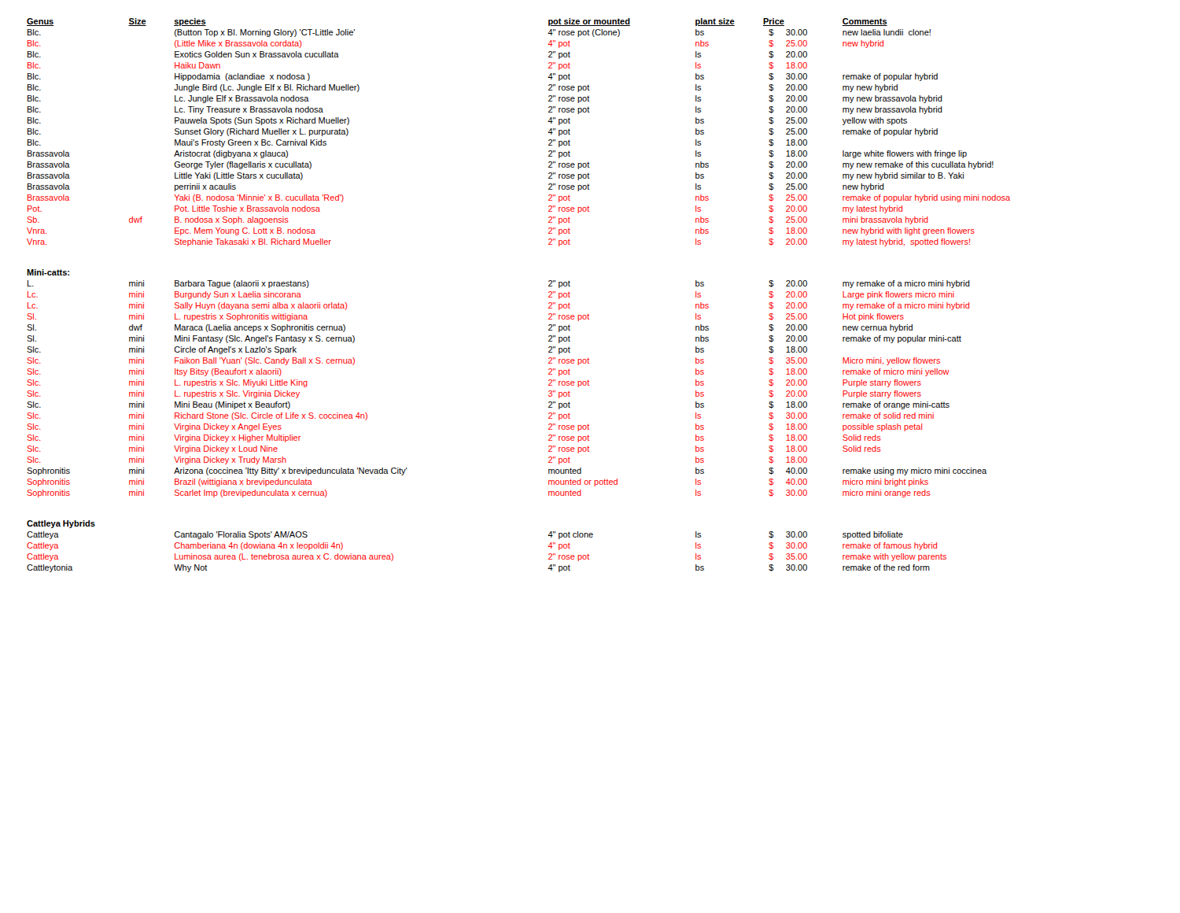| Genus | Size | species | pot size or mounted | plant size | Price | Comments |
| --- | --- | --- | --- | --- | --- | --- |
| Blc. | | (Button Top x Bl. Morning Glory) 'CT-Little Jolie' | 4" rose pot (Clone) | bs | $ | 30.00 | new laelia lundii clone! |
| Blc. | | (Little Mike x Brassavola cordata) | 4" pot | nbs | $ | 25.00 | new hybrid |
| Blc. | | Exotics Golden Sun x Brassavola cucullata | 2" pot | ls | $ | 20.00 | |
| Blc. | | Haiku Dawn | 2" pot | ls | $ | 18.00 | |
| Blc. | | Hippodamia (aclandiae x nodosa ) | 4" pot | bs | $ | 30.00 | remake of popular hybrid |
| Blc. | | Jungle Bird (Lc. Jungle Elf x Bl. Richard Mueller) | 2" rose pot | ls | $ | 20.00 | my new hybrid |
| Blc. | | Lc. Jungle Elf x Brassavola nodosa | 2" rose pot | ls | $ | 20.00 | my new brassavola hybrid |
| Blc. | | Lc. Tiny Treasure x Brassavola nodosa | 2" rose pot | ls | $ | 20.00 | my new brassavola hybrid |
| Blc. | | Pauwela Spots (Sun Spots x Richard Mueller) | 4" pot | bs | $ | 25.00 | yellow with spots |
| Blc. | | Sunset Glory (Richard Mueller x L. purpurata) | 4" pot | bs | $ | 25.00 | remake of popular hybrid |
| Blc. | | Maui's Frosty Green x Bc. Carnival Kids | 2" pot | ls | $ | 18.00 | |
| Brassavola | | Aristocrat (digbyana x glauca) | 2" pot | ls | $ | 18.00 | large white flowers with fringe lip |
| Brassavola | | George Tyler (flagellaris x cucullata) | 2" rose pot | nbs | $ | 20.00 | my new remake of this cucullata hybrid! |
| Brassavola | | Little Yaki (Little Stars x cucullata) | 2" rose pot | bs | $ | 20.00 | my new hybrid similar to B. Yaki |
| Brassavola | | perrinii x acaulis | 2" rose pot | ls | $ | 25.00 | new hybrid |
| Brassavola | | Yaki (B. nodosa 'Minnie' x B. cucullata 'Red') | 2" pot | nbs | $ | 25.00 | remake of popular hybrid using mini nodosa |
| Pot. | | Pot. Little Toshie x Brassavola nodosa | 2" rose pot | ls | $ | 20.00 | my latest hybrid |
| Sb. | dwf | B. nodosa x Soph. alagoensis | 2" pot | nbs | $ | 25.00 | mini brassavola hybrid |
| Vnra. | | Epc. Mem Young C. Lott x B. nodosa | 2" pot | nbs | $ | 18.00 | new hybrid with light green flowers |
| Vnra. | | Stephanie Takasaki x Bl. Richard Mueller | 2" pot | ls | $ | 20.00 | my latest hybrid, spotted flowers! |
| Mini-catts: |
| L. | mini | Barbara Tague (alaorii x praestans) | 2" pot | bs | $ | 20.00 | my remake of a micro mini hybrid |
| Lc. | mini | Burgundy Sun x Laelia sincorana | 2" pot | ls | $ | 20.00 | Large pink flowers micro mini |
| Lc. | mini | Sally Huyn (dayana semi alba x alaorii orlata) | 2" pot | nbs | $ | 20.00 | my remake of a micro mini hybrid |
| Sl. | mini | L. rupestris x Sophronitis wittigiana | 2" rose pot | ls | $ | 25.00 | Hot pink flowers |
| Sl. | dwf | Maraca (Laelia anceps x Sophronitis cernua) | 2" pot | nbs | $ | 20.00 | new cernua hybrid |
| Sl. | mini | Mini Fantasy (Slc. Angel's Fantasy x S. cernua) | 2" pot | nbs | $ | 20.00 | remake of my popular mini-catt |
| Slc. | mini | Circle of Angel's x Lazlo's Spark | 2" pot | bs | $ | 18.00 | |
| Slc. | mini | Faikon Ball 'Yuan' (Slc. Candy Ball x S. cernua) | 2" rose pot | bs | $ | 35.00 | Micro mini, yellow flowers |
| Slc. | mini | Itsy Bitsy (Beaufort x alaorii) | 2" pot | bs | $ | 18.00 | remake of micro mini yellow |
| Slc. | mini | L. rupestris x Slc. Miyuki Little King | 2" rose pot | bs | $ | 20.00 | Purple starry flowers |
| Slc. | mini | L. rupestris x Slc. Virginia Dickey | 3" pot | bs | $ | 20.00 | Purple starry flowers |
| Slc. | mini | Mini Beau (Minipet x Beaufort) | 2" pot | bs | $ | 18.00 | remake of orange mini-catts |
| Slc. | mini | Richard Stone (Slc. Circle of Life x S. coccinea 4n) | 2" pot | ls | $ | 30.00 | remake of solid red mini |
| Slc. | mini | Virgina Dickey x Angel Eyes | 2" rose pot | bs | $ | 18.00 | possible splash petal |
| Slc. | mini | Virgina Dickey x Higher Multiplier | 2" rose pot | bs | $ | 18.00 | Solid reds |
| Slc. | mini | Virgina Dickey x Loud Nine | 2" rose pot | bs | $ | 18.00 | Solid reds |
| Slc. | mini | Virgina Dickey x Trudy Marsh | 2" pot | bs | $ | 18.00 | |
| Sophronitis | mini | Arizona (coccinea 'Itty Bitty' x brevipedunculata 'Nevada City' | mounted | bs | $ | 40.00 | remake using my micro mini coccinea |
| Sophronitis | mini | Brazil (wittigiana x brevipedunculata | mounted or potted | ls | $ | 40.00 | micro mini bright pinks |
| Sophronitis | mini | Scarlet Imp (brevipedunculata x cernua) | mounted | ls | $ | 30.00 | micro mini orange reds |
| Cattleya Hybrids |
| Cattleya | | Cantagalo 'Floralia Spots' AM/AOS | 4" pot clone | ls | $ | 30.00 | spotted bifoliate |
| Cattleya | | Chamberiana 4n (dowiana 4n x leopoldii 4n) | 4" pot | ls | $ | 30.00 | remake of famous hybrid |
| Cattleya | | Luminosa aurea (L. tenebrosa aurea x C. dowiana aurea) | 2" rose pot | ls | $ | 35.00 | remake with yellow parents |
| Cattleytonia | | Why Not | 4" pot | bs | $ | 30.00 | remake of the red form |